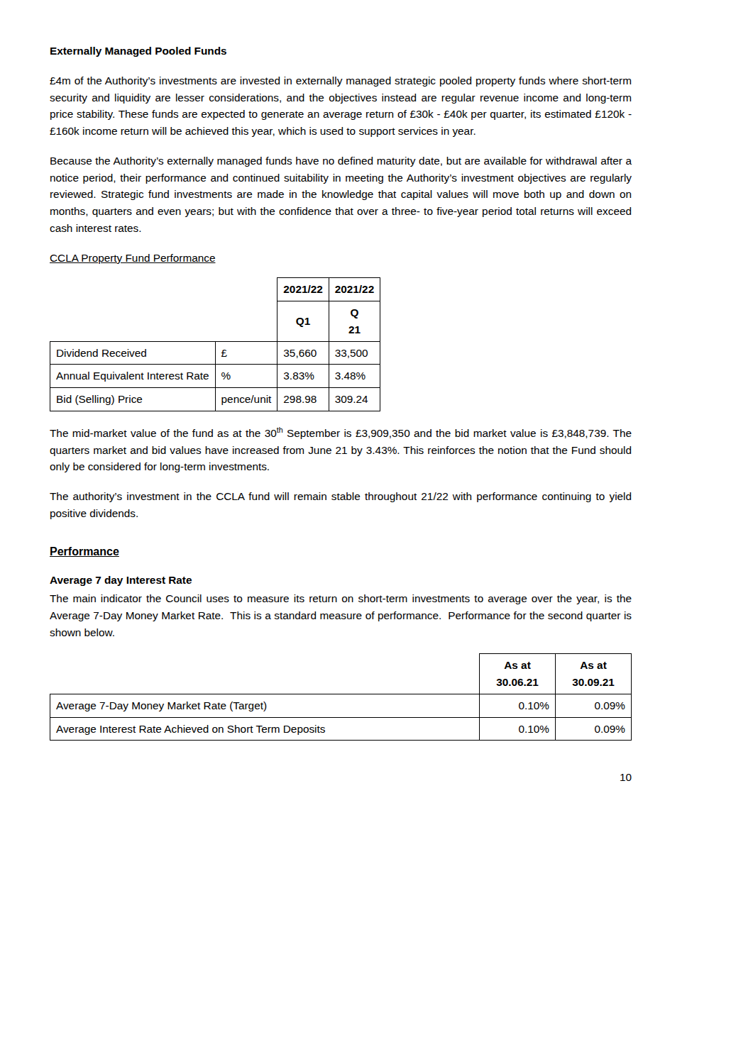Externally Managed Pooled Funds
£4m of the Authority’s investments are invested in externally managed strategic pooled property funds where short-term security and liquidity are lesser considerations, and the objectives instead are regular revenue income and long-term price stability. These funds are expected to generate an average return of £30k - £40k per quarter, its estimated £120k - £160k income return will be achieved this year, which is used to support services in year.
Because the Authority’s externally managed funds have no defined maturity date, but are available for withdrawal after a notice period, their performance and continued suitability in meeting the Authority’s investment objectives are regularly reviewed. Strategic fund investments are made in the knowledge that capital values will move both up and down on months, quarters and even years; but with the confidence that over a three- to five-year period total returns will exceed cash interest rates.
CCLA Property Fund Performance
| | | 2021/22 | 2021/22 |
| --- | --- | --- | --- |
| | | Q1 | Q 21 |
| Dividend Received | £ | 35,660 | 33,500 |
| Annual Equivalent Interest Rate | % | 3.83% | 3.48% |
| Bid (Selling) Price | pence/unit | 298.98 | 309.24 |
The mid-market value of the fund as at the 30th September is £3,909,350 and the bid market value is £3,848,739. The quarters market and bid values have increased from June 21 by 3.43%. This reinforces the notion that the Fund should only be considered for long-term investments.
The authority’s investment in the CCLA fund will remain stable throughout 21/22 with performance continuing to yield positive dividends.
Performance
Average 7 day Interest Rate
The main indicator the Council uses to measure its return on short-term investments to average over the year, is the Average 7-Day Money Market Rate. This is a standard measure of performance. Performance for the second quarter is shown below.
| | As at 30.06.21 | As at 30.09.21 |
| --- | --- | --- |
| Average 7-Day Money Market Rate (Target) | 0.10% | 0.09% |
| Average Interest Rate Achieved on Short Term Deposits | 0.10% | 0.09% |
10